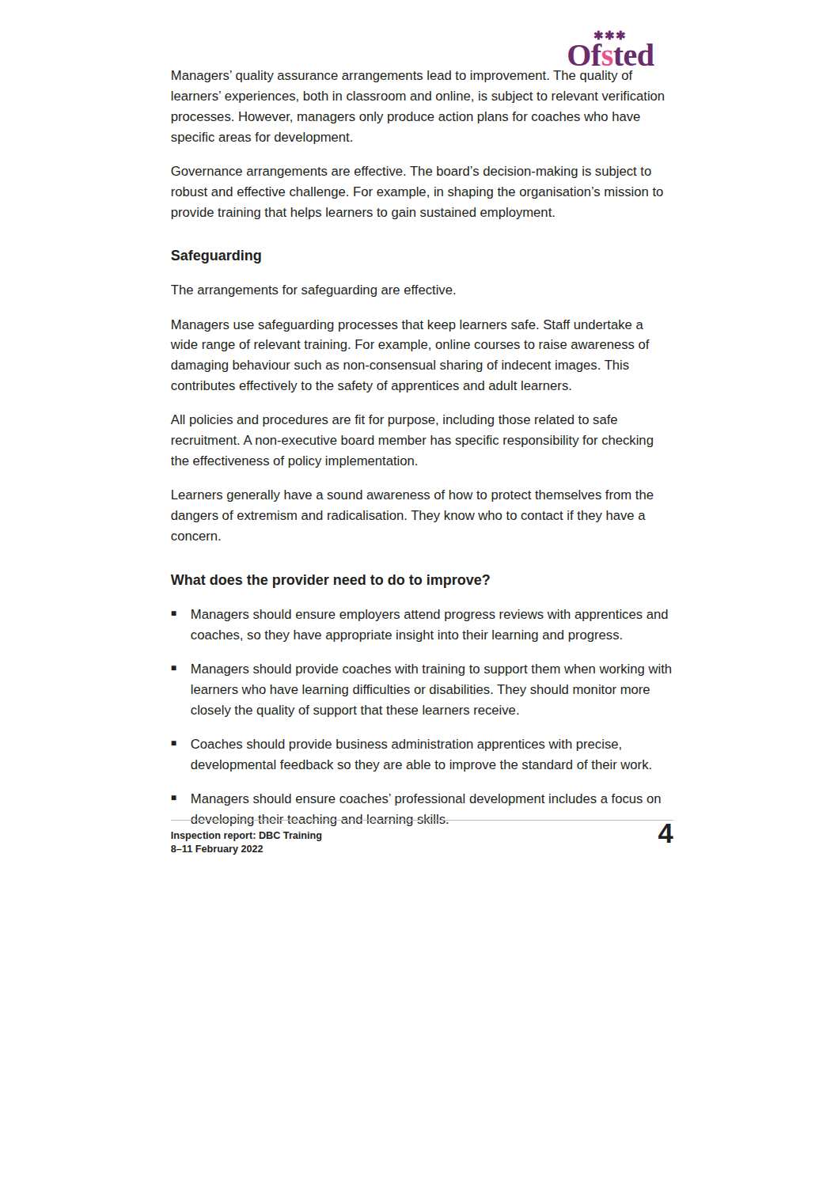✱✱✱
Ofsted
Managers’ quality assurance arrangements lead to improvement. The quality of learners’ experiences, both in classroom and online, is subject to relevant verification processes. However, managers only produce action plans for coaches who have specific areas for development.
Governance arrangements are effective. The board’s decision-making is subject to robust and effective challenge. For example, in shaping the organisation’s mission to provide training that helps learners to gain sustained employment.
Safeguarding
The arrangements for safeguarding are effective.
Managers use safeguarding processes that keep learners safe. Staff undertake a wide range of relevant training. For example, online courses to raise awareness of damaging behaviour such as non-consensual sharing of indecent images. This contributes effectively to the safety of apprentices and adult learners.
All policies and procedures are fit for purpose, including those related to safe recruitment. A non-executive board member has specific responsibility for checking the effectiveness of policy implementation.
Learners generally have a sound awareness of how to protect themselves from the dangers of extremism and radicalisation. They know who to contact if they have a concern.
What does the provider need to do to improve?
Managers should ensure employers attend progress reviews with apprentices and coaches, so they have appropriate insight into their learning and progress.
Managers should provide coaches with training to support them when working with learners who have learning difficulties or disabilities. They should monitor more closely the quality of support that these learners receive.
Coaches should provide business administration apprentices with precise, developmental feedback so they are able to improve the standard of their work.
Managers should ensure coaches’ professional development includes a focus on developing their teaching and learning skills.
4
Inspection report: DBC Training
8–11 February 2022